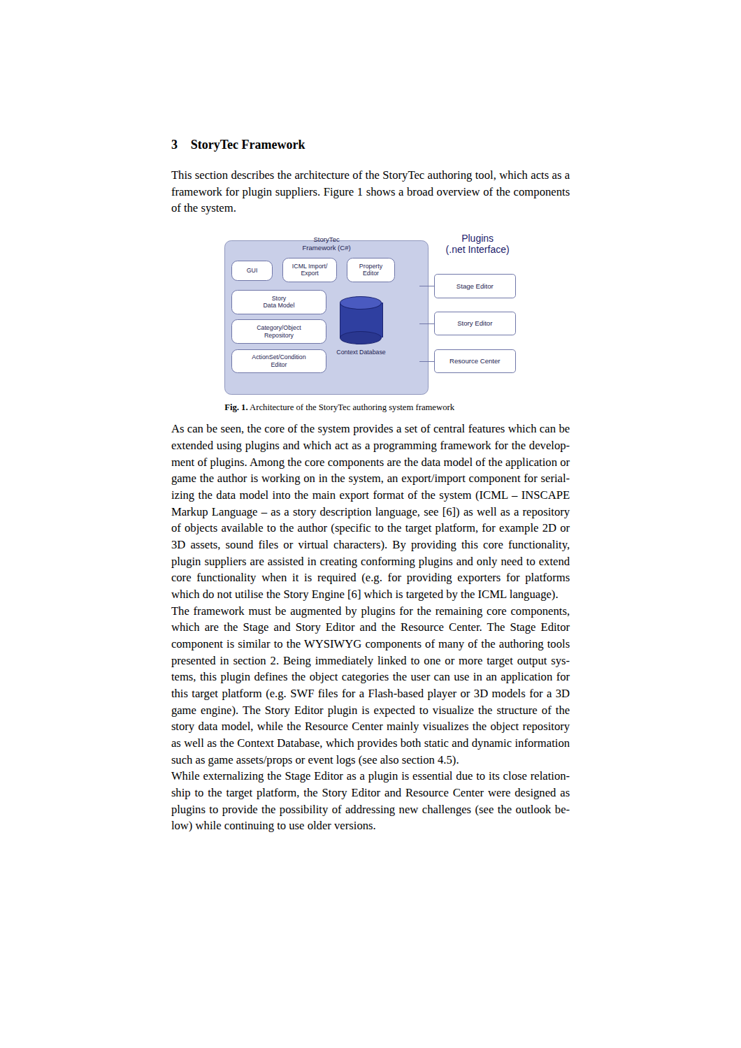3 StoryTec Framework
This section describes the architecture of the StoryTec authoring tool, which acts as a framework for plugin suppliers. Figure 1 shows a broad overview of the components of the system.
StoryTec
Framework (C#)
Plugins
(.net Interface)
GUI
ICML Import/
Export
Property
Editor
Story
Data Model
Category/Object
Repository
ActionSet/Condition
Editor
Context Database
Stage Editor
Story Editor
Resource Center
Fig. 1. Architecture of the StoryTec authoring system framework
As can be seen, the core of the system provides a set of central features which can be extended using plugins and which act as a programming framework for the development of plugins. Among the core components are the data model of the application or game the author is working on in the system, an export/import component for serializing the data model into the main export format of the system (ICML – INSCAPE Markup Language – as a story description language, see [6]) as well as a repository of objects available to the author (specific to the target platform, for example 2D or 3D assets, sound files or virtual characters). By providing this core functionality, plugin suppliers are assisted in creating conforming plugins and only need to extend core functionality when it is required (e.g. for providing exporters for platforms which do not utilise the Story Engine [6] which is targeted by the ICML language).
The framework must be augmented by plugins for the remaining core components, which are the Stage and Story Editor and the Resource Center. The Stage Editor component is similar to the WYSIWYG components of many of the authoring tools presented in section 2. Being immediately linked to one or more target output systems, this plugin defines the object categories the user can use in an application for this target platform (e.g. SWF files for a Flash-based player or 3D models for a 3D game engine). The Story Editor plugin is expected to visualize the structure of the story data model, while the Resource Center mainly visualizes the object repository as well as the Context Database, which provides both static and dynamic information such as game assets/props or event logs (see also section 4.5).
While externalizing the Stage Editor as a plugin is essential due to its close relationship to the target platform, the Story Editor and Resource Center were designed as plugins to provide the possibility of addressing new challenges (see the outlook below) while continuing to use older versions.